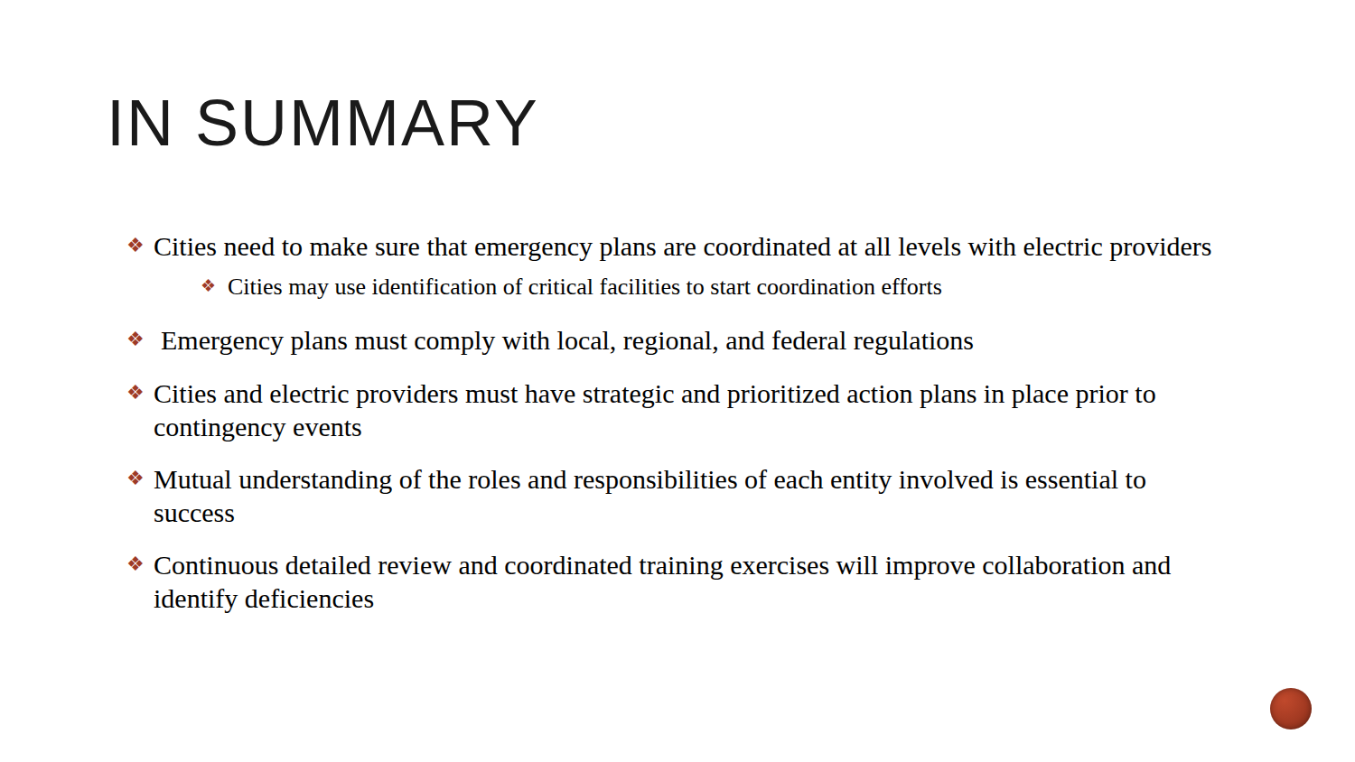In Summary
Cities need to make sure that emergency plans are coordinated at all levels with electric providers
Cities may use identification of critical facilities to start coordination efforts
Emergency plans must comply with local, regional, and federal regulations
Cities and electric providers must have strategic and prioritized action plans in place prior to contingency events
Mutual understanding of the roles and responsibilities of each entity involved is essential to success
Continuous detailed review and coordinated training exercises will improve collaboration and identify deficiencies